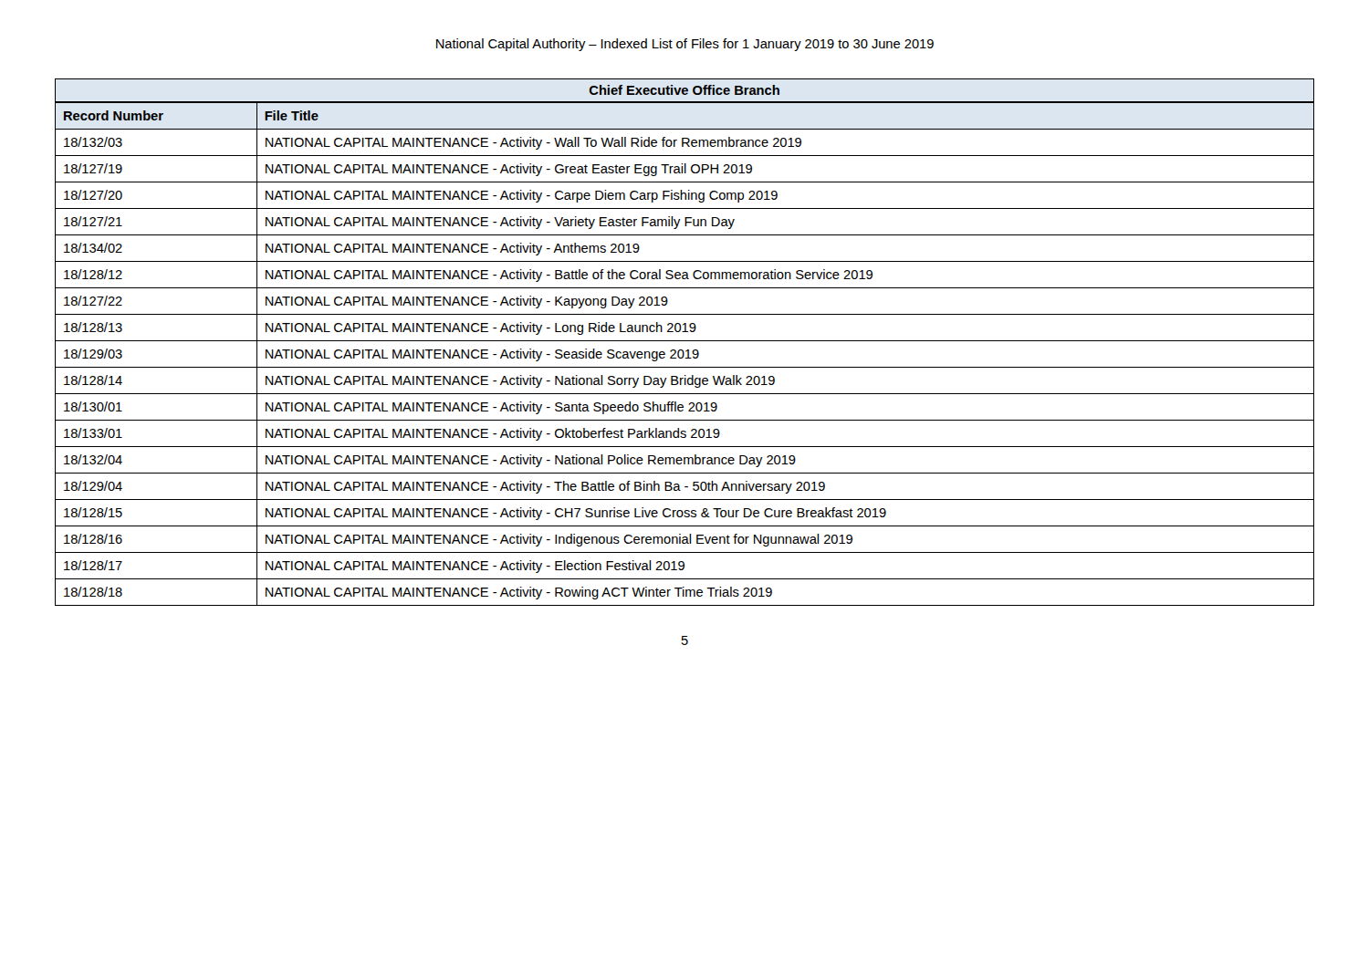National Capital Authority – Indexed List of Files for 1 January 2019 to 30 June 2019
Chief Executive Office Branch
| Record Number | File Title |
| --- | --- |
| 18/132/03 | NATIONAL CAPITAL MAINTENANCE - Activity - Wall To Wall Ride for Remembrance 2019 |
| 18/127/19 | NATIONAL CAPITAL MAINTENANCE - Activity - Great Easter Egg Trail OPH 2019 |
| 18/127/20 | NATIONAL CAPITAL MAINTENANCE - Activity - Carpe Diem Carp Fishing Comp 2019 |
| 18/127/21 | NATIONAL CAPITAL MAINTENANCE - Activity - Variety Easter Family Fun Day |
| 18/134/02 | NATIONAL CAPITAL MAINTENANCE - Activity - Anthems 2019 |
| 18/128/12 | NATIONAL CAPITAL MAINTENANCE - Activity - Battle of the Coral Sea Commemoration Service 2019 |
| 18/127/22 | NATIONAL CAPITAL MAINTENANCE - Activity - Kapyong Day 2019 |
| 18/128/13 | NATIONAL CAPITAL MAINTENANCE - Activity - Long Ride Launch 2019 |
| 18/129/03 | NATIONAL CAPITAL MAINTENANCE - Activity - Seaside Scavenge 2019 |
| 18/128/14 | NATIONAL CAPITAL MAINTENANCE - Activity - National Sorry Day Bridge Walk 2019 |
| 18/130/01 | NATIONAL CAPITAL MAINTENANCE - Activity - Santa Speedo Shuffle 2019 |
| 18/133/01 | NATIONAL CAPITAL MAINTENANCE - Activity - Oktoberfest Parklands 2019 |
| 18/132/04 | NATIONAL CAPITAL MAINTENANCE - Activity - National Police Remembrance Day 2019 |
| 18/129/04 | NATIONAL CAPITAL MAINTENANCE - Activity - The Battle of Binh Ba - 50th Anniversary 2019 |
| 18/128/15 | NATIONAL CAPITAL MAINTENANCE - Activity - CH7 Sunrise Live Cross & Tour De Cure Breakfast 2019 |
| 18/128/16 | NATIONAL CAPITAL MAINTENANCE - Activity - Indigenous Ceremonial Event for Ngunnawal 2019 |
| 18/128/17 | NATIONAL CAPITAL MAINTENANCE - Activity - Election Festival 2019 |
| 18/128/18 | NATIONAL CAPITAL MAINTENANCE - Activity - Rowing ACT Winter Time Trials 2019 |
5